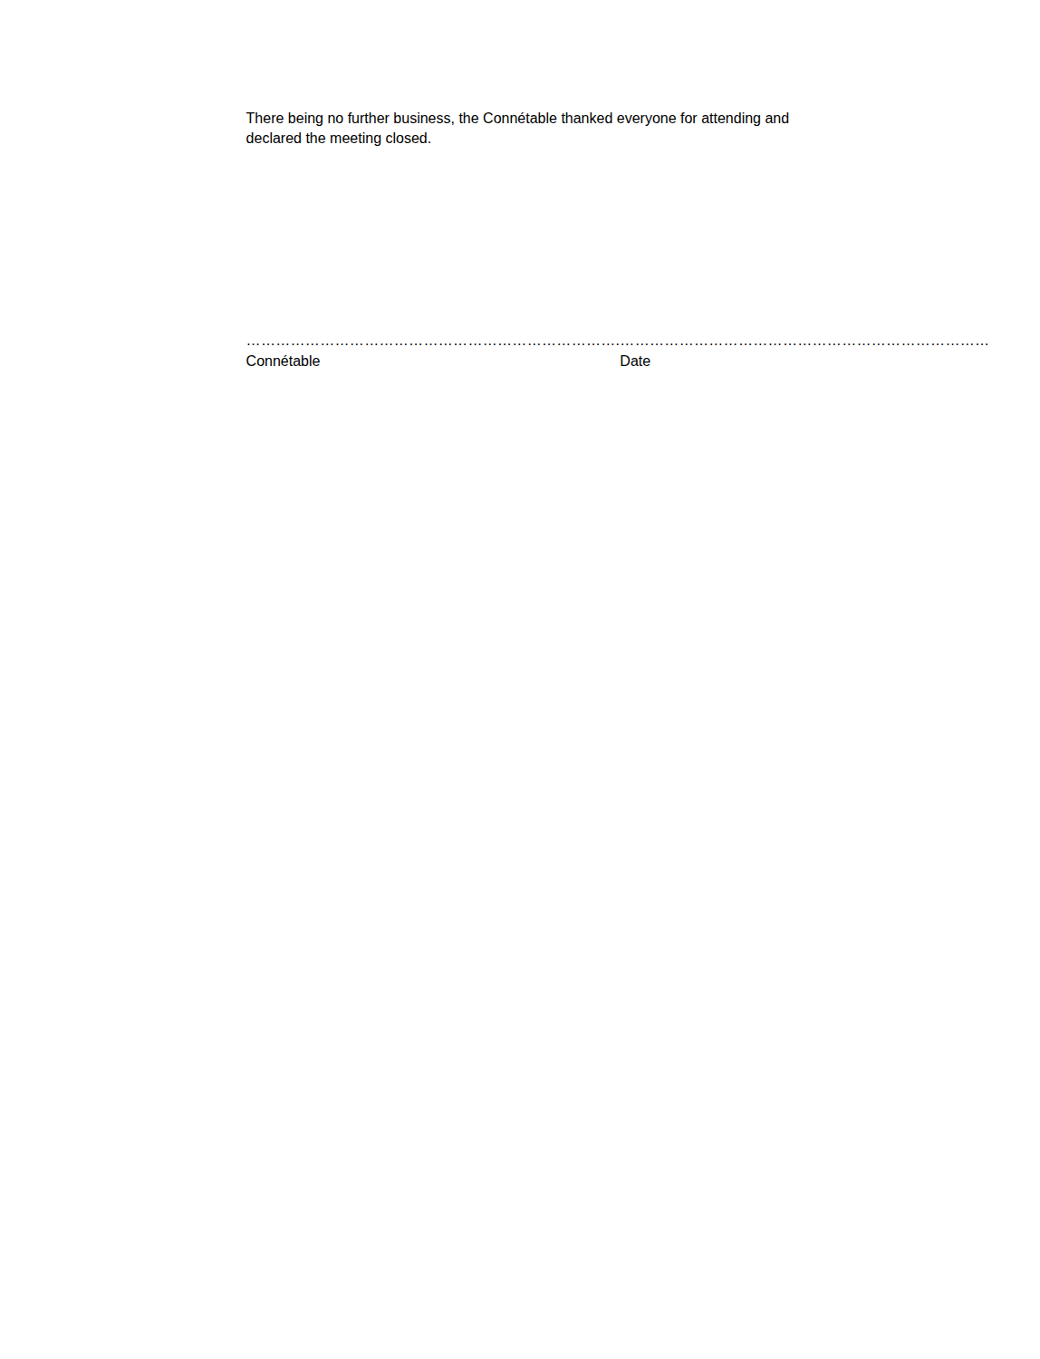There being no further business, the Connétable thanked everyone for attending and declared the meeting closed.
| …………………………………………………………………. Connétable | ………………………………………………………………… Date |